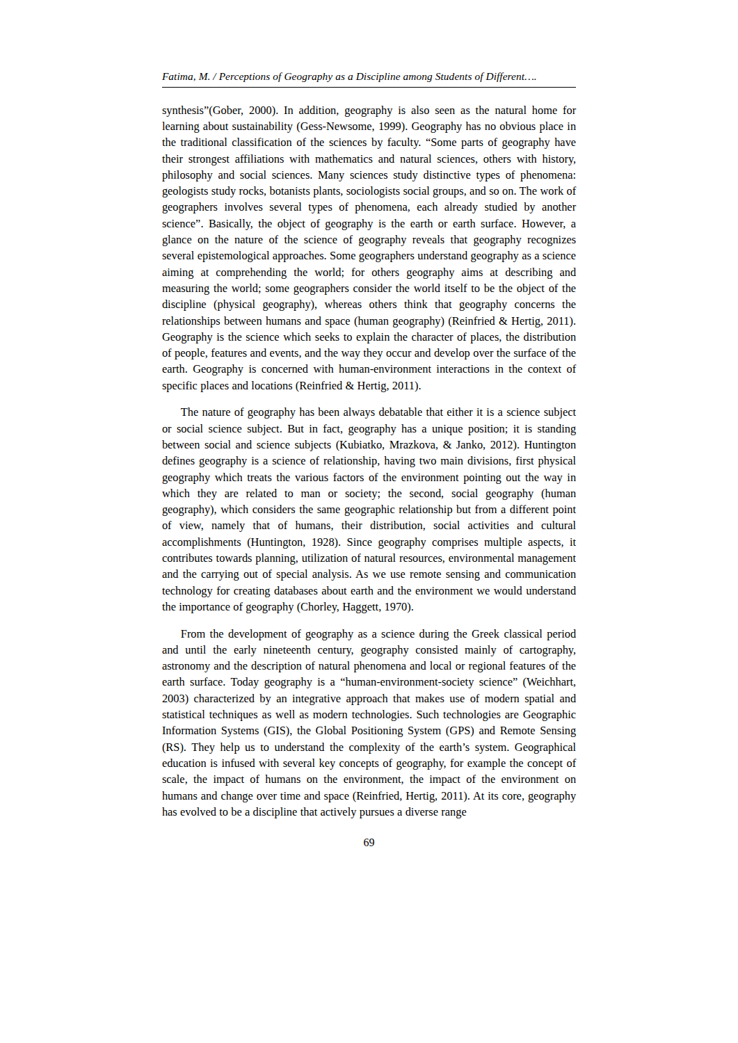Fatima, M. / Perceptions of Geography as a Discipline among Students of Different….
synthesis”(Gober, 2000). In addition, geography is also seen as the natural home for learning about sustainability (Gess-Newsome, 1999). Geography has no obvious place in the traditional classification of the sciences by faculty. “Some parts of geography have their strongest affiliations with mathematics and natural sciences, others with history, philosophy and social sciences. Many sciences study distinctive types of phenomena: geologists study rocks, botanists plants, sociologists social groups, and so on. The work of geographers involves several types of phenomena, each already studied by another science”. Basically, the object of geography is the earth or earth surface. However, a glance on the nature of the science of geography reveals that geography recognizes several epistemological approaches. Some geographers understand geography as a science aiming at comprehending the world; for others geography aims at describing and measuring the world; some geographers consider the world itself to be the object of the discipline (physical geography), whereas others think that geography concerns the relationships between humans and space (human geography) (Reinfried & Hertig, 2011). Geography is the science which seeks to explain the character of places, the distribution of people, features and events, and the way they occur and develop over the surface of the earth. Geography is concerned with human-environment interactions in the context of specific places and locations (Reinfried & Hertig, 2011).
The nature of geography has been always debatable that either it is a science subject or social science subject. But in fact, geography has a unique position; it is standing between social and science subjects (Kubiatko, Mrazkova, & Janko, 2012). Huntington defines geography is a science of relationship, having two main divisions, first physical geography which treats the various factors of the environment pointing out the way in which they are related to man or society; the second, social geography (human geography), which considers the same geographic relationship but from a different point of view, namely that of humans, their distribution, social activities and cultural accomplishments (Huntington, 1928). Since geography comprises multiple aspects, it contributes towards planning, utilization of natural resources, environmental management and the carrying out of special analysis. As we use remote sensing and communication technology for creating databases about earth and the environment we would understand the importance of geography (Chorley, Haggett, 1970).
From the development of geography as a science during the Greek classical period and until the early nineteenth century, geography consisted mainly of cartography, astronomy and the description of natural phenomena and local or regional features of the earth surface. Today geography is a “human-environment-society science” (Weichhart, 2003) characterized by an integrative approach that makes use of modern spatial and statistical techniques as well as modern technologies. Such technologies are Geographic Information Systems (GIS), the Global Positioning System (GPS) and Remote Sensing (RS). They help us to understand the complexity of the earth’s system. Geographical education is infused with several key concepts of geography, for example the concept of scale, the impact of humans on the environment, the impact of the environment on humans and change over time and space (Reinfried, Hertig, 2011). At its core, geography has evolved to be a discipline that actively pursues a diverse range
69